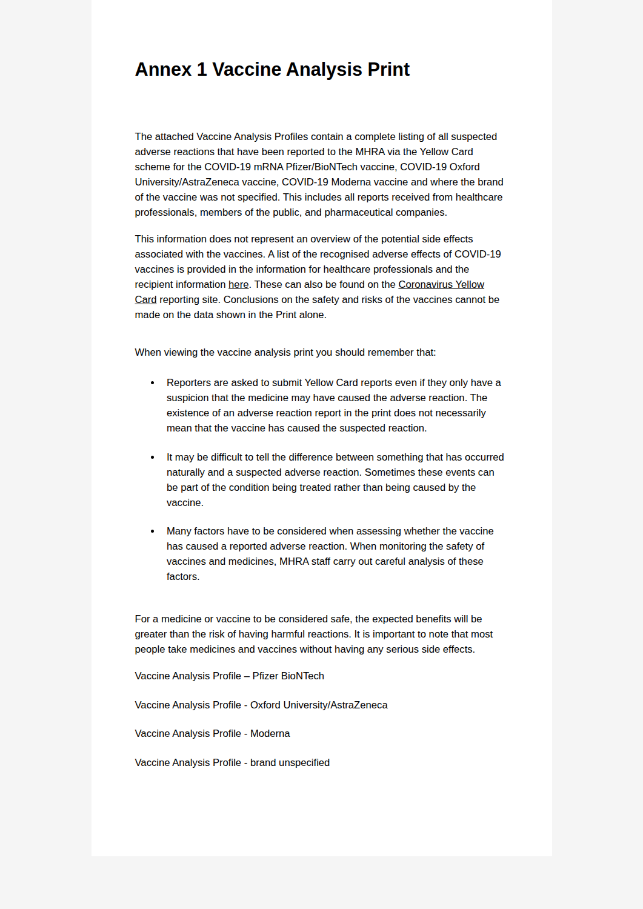Annex 1 Vaccine Analysis Print
The attached Vaccine Analysis Profiles contain a complete listing of all suspected adverse reactions that have been reported to the MHRA via the Yellow Card scheme for the COVID-19 mRNA Pfizer/BioNTech vaccine, COVID-19 Oxford University/AstraZeneca vaccine, COVID-19 Moderna vaccine and where the brand of the vaccine was not specified. This includes all reports received from healthcare professionals, members of the public, and pharmaceutical companies.
This information does not represent an overview of the potential side effects associated with the vaccines. A list of the recognised adverse effects of COVID-19 vaccines is provided in the information for healthcare professionals and the recipient information here. These can also be found on the Coronavirus Yellow Card reporting site. Conclusions on the safety and risks of the vaccines cannot be made on the data shown in the Print alone.
When viewing the vaccine analysis print you should remember that:
Reporters are asked to submit Yellow Card reports even if they only have a suspicion that the medicine may have caused the adverse reaction. The existence of an adverse reaction report in the print does not necessarily mean that the vaccine has caused the suspected reaction.
It may be difficult to tell the difference between something that has occurred naturally and a suspected adverse reaction. Sometimes these events can be part of the condition being treated rather than being caused by the vaccine.
Many factors have to be considered when assessing whether the vaccine has caused a reported adverse reaction. When monitoring the safety of vaccines and medicines, MHRA staff carry out careful analysis of these factors.
For a medicine or vaccine to be considered safe, the expected benefits will be greater than the risk of having harmful reactions. It is important to note that most people take medicines and vaccines without having any serious side effects.
Vaccine Analysis Profile – Pfizer BioNTech
Vaccine Analysis Profile - Oxford University/AstraZeneca
Vaccine Analysis Profile - Moderna
Vaccine Analysis Profile - brand unspecified